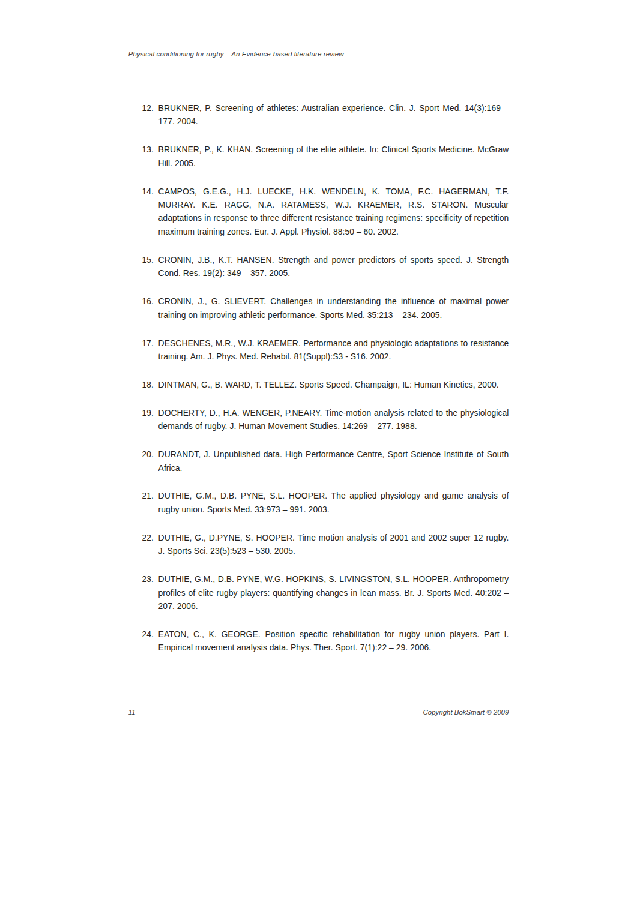Physical conditioning for rugby – An Evidence-based literature review
BRUKNER, P. Screening of athletes: Australian experience. Clin. J. Sport Med. 14(3):169 – 177. 2004.
BRUKNER, P., K. KHAN. Screening of the elite athlete. In: Clinical Sports Medicine. McGraw Hill. 2005.
CAMPOS, G.E.G., H.J. LUECKE, H.K. WENDELN, K. TOMA, F.C. HAGERMAN, T.F. MURRAY. K.E. RAGG, N.A. RATAMESS, W.J. KRAEMER, R.S. STARON. Muscular adaptations in response to three different resistance training regimens: specificity of repetition maximum training zones. Eur. J. Appl. Physiol. 88:50 – 60. 2002.
CRONIN, J.B., K.T. HANSEN. Strength and power predictors of sports speed. J. Strength Cond. Res. 19(2): 349 – 357. 2005.
CRONIN, J., G. SLIEVERT. Challenges in understanding the influence of maximal power training on improving athletic performance. Sports Med. 35:213 – 234. 2005.
DESCHENES, M.R., W.J. KRAEMER. Performance and physiologic adaptations to resistance training. Am. J. Phys. Med. Rehabil. 81(Suppl):S3 - S16. 2002.
DINTMAN, G., B. WARD, T. TELLEZ. Sports Speed. Champaign, IL: Human Kinetics, 2000.
DOCHERTY, D., H.A. WENGER, P.NEARY. Time-motion analysis related to the physiological demands of rugby. J. Human Movement Studies. 14:269 – 277. 1988.
DURANDT, J. Unpublished data. High Performance Centre, Sport Science Institute of South Africa.
DUTHIE, G.M., D.B. PYNE, S.L. HOOPER. The applied physiology and game analysis of rugby union. Sports Med. 33:973 – 991. 2003.
DUTHIE, G., D.PYNE, S. HOOPER. Time motion analysis of 2001 and 2002 super 12 rugby. J. Sports Sci. 23(5):523 – 530. 2005.
DUTHIE, G.M., D.B. PYNE, W.G. HOPKINS, S. LIVINGSTON, S.L. HOOPER. Anthropometry profiles of elite rugby players: quantifying changes in lean mass. Br. J. Sports Med. 40:202 – 207. 2006.
EATON, C., K. GEORGE. Position specific rehabilitation for rugby union players. Part I. Empirical movement analysis data. Phys. Ther. Sport. 7(1):22 – 29. 2006.
11 Copyright BokSmart © 2009